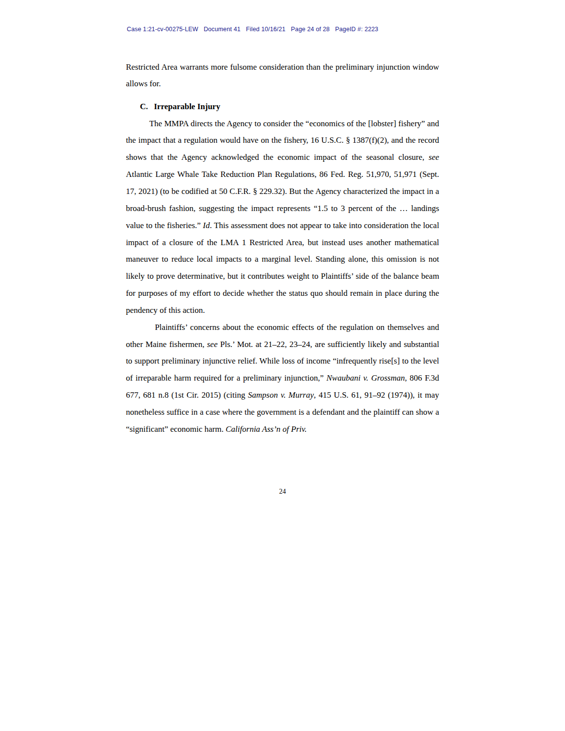Case 1:21-cv-00275-LEW Document 41 Filed 10/16/21 Page 24 of 28 PageID #: 2223
Restricted Area warrants more fulsome consideration than the preliminary injunction window allows for.
C. Irreparable Injury
The MMPA directs the Agency to consider the “economics of the [lobster] fishery” and the impact that a regulation would have on the fishery, 16 U.S.C. § 1387(f)(2), and the record shows that the Agency acknowledged the economic impact of the seasonal closure, see Atlantic Large Whale Take Reduction Plan Regulations, 86 Fed. Reg. 51,970, 51,971 (Sept. 17, 2021) (to be codified at 50 C.F.R. § 229.32). But the Agency characterized the impact in a broad-brush fashion, suggesting the impact represents “1.5 to 3 percent of the … landings value to the fisheries.” Id. This assessment does not appear to take into consideration the local impact of a closure of the LMA 1 Restricted Area, but instead uses another mathematical maneuver to reduce local impacts to a marginal level. Standing alone, this omission is not likely to prove determinative, but it contributes weight to Plaintiffs’ side of the balance beam for purposes of my effort to decide whether the status quo should remain in place during the pendency of this action.
Plaintiffs’ concerns about the economic effects of the regulation on themselves and other Maine fishermen, see Pls.’ Mot. at 21–22, 23–24, are sufficiently likely and substantial to support preliminary injunctive relief. While loss of income “infrequently rise[s] to the level of irreparable harm required for a preliminary injunction,” Nwaubani v. Grossman, 806 F.3d 677, 681 n.8 (1st Cir. 2015) (citing Sampson v. Murray, 415 U.S. 61, 91–92 (1974)), it may nonetheless suffice in a case where the government is a defendant and the plaintiff can show a “significant” economic harm. California Ass’n of Priv.
24